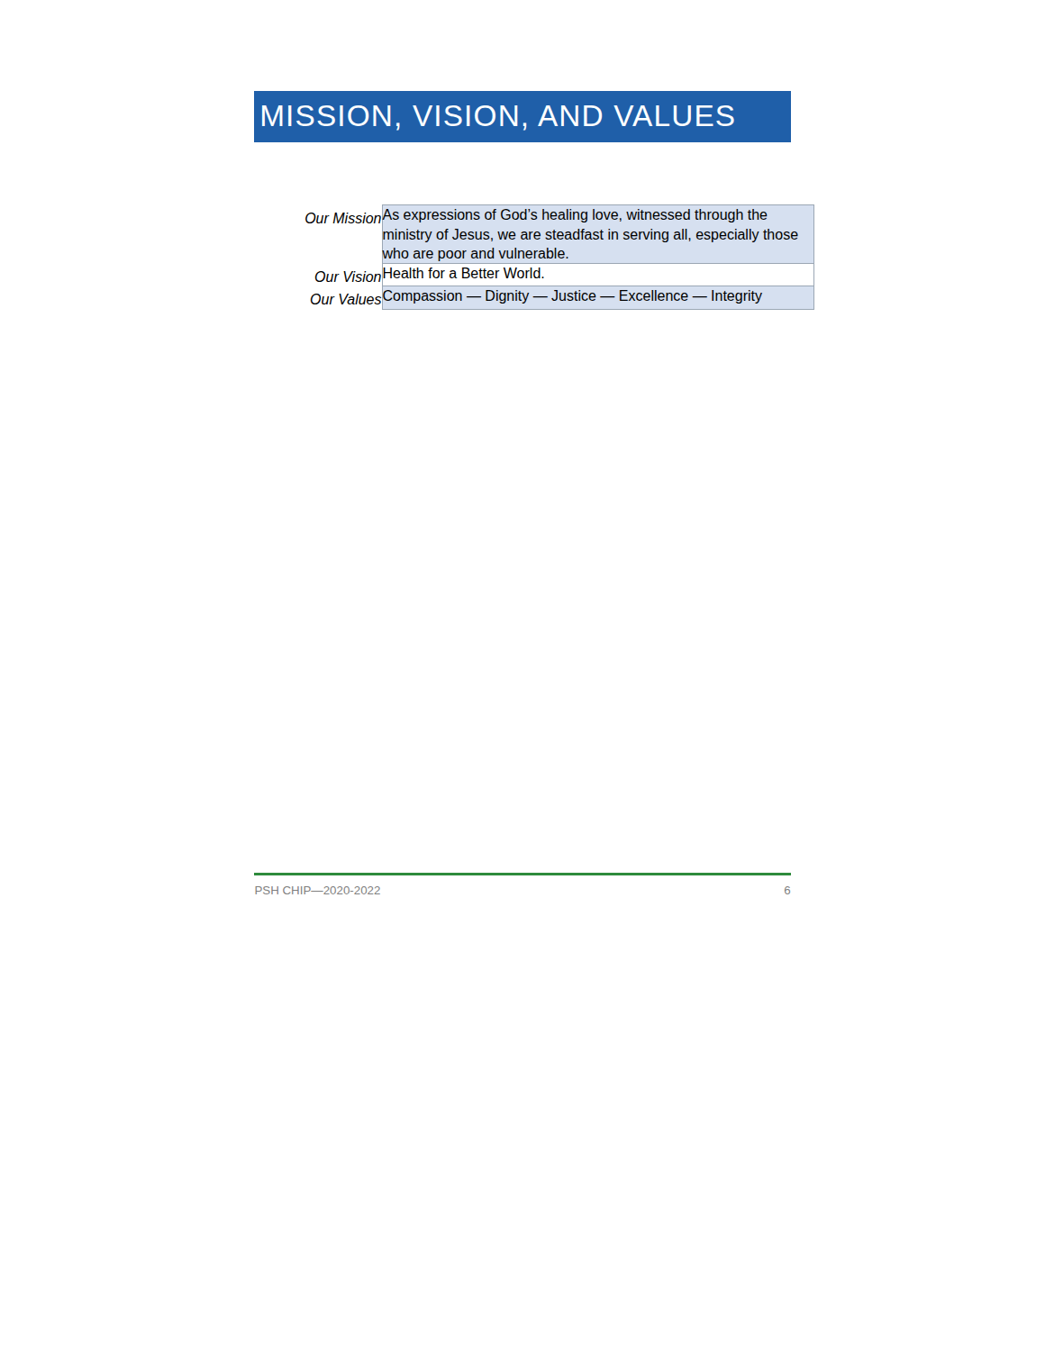MISSION, VISION, AND VALUES
| Our Mission | As expressions of God’s healing love, witnessed through the ministry of Jesus, we are steadfast in serving all, especially those who are poor and vulnerable. |
| Our Vision | Health for a Better World. |
| Our Values | Compassion — Dignity — Justice — Excellence — Integrity |
PSH CHIP—2020-2022 6